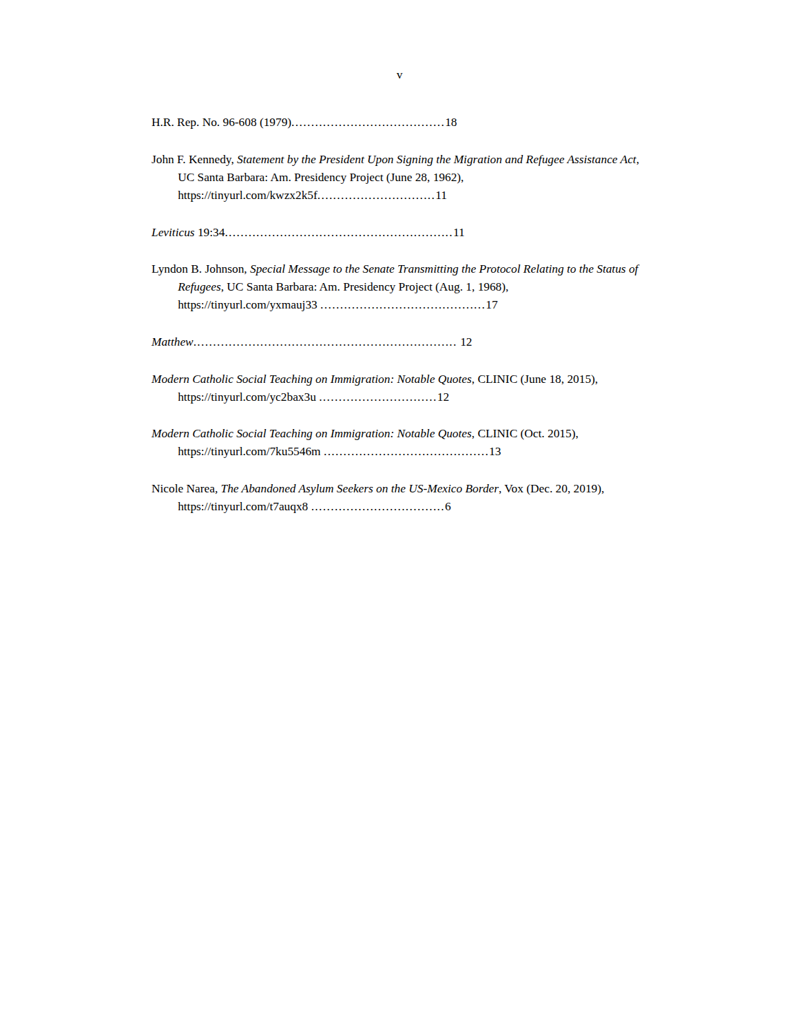v
H.R. Rep. No. 96-608 (1979)....................................... 18
John F. Kennedy, Statement by the President Upon Signing the Migration and Refugee Assistance Act, UC Santa Barbara: Am. Presidency Project (June 28, 1962), https://tinyurl.com/kwzx2k5f.............................. 11
Leviticus 19:34.......................................................... 11
Lyndon B. Johnson, Special Message to the Senate Transmitting the Protocol Relating to the Status of Refugees, UC Santa Barbara: Am. Presidency Project (Aug. 1, 1968), https://tinyurl.com/yxmauj33 .......................................... 17
Matthew................................................................... 12
Modern Catholic Social Teaching on Immigration: Notable Quotes, CLINIC (June 18, 2015), https://tinyurl.com/yc2bax3u .............................. 12
Modern Catholic Social Teaching on Immigration: Notable Quotes, CLINIC (Oct. 2015), https://tinyurl.com/7ku5546m .......................................... 13
Nicole Narea, The Abandoned Asylum Seekers on the US-Mexico Border, Vox (Dec. 20, 2019), https://tinyurl.com/t7auqx8 .................................. 6